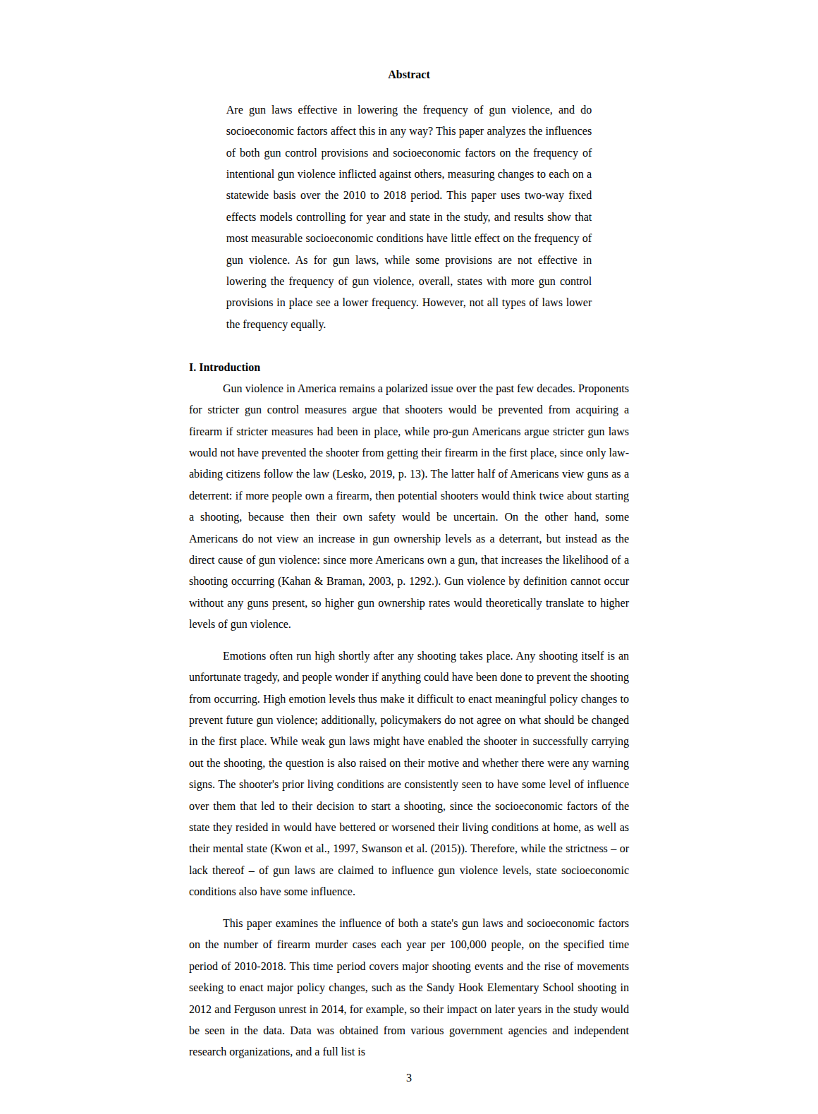Abstract
Are gun laws effective in lowering the frequency of gun violence, and do socioeconomic factors affect this in any way? This paper analyzes the influences of both gun control provisions and socioeconomic factors on the frequency of intentional gun violence inflicted against others, measuring changes to each on a statewide basis over the 2010 to 2018 period. This paper uses two-way fixed effects models controlling for year and state in the study, and results show that most measurable socioeconomic conditions have little effect on the frequency of gun violence. As for gun laws, while some provisions are not effective in lowering the frequency of gun violence, overall, states with more gun control provisions in place see a lower frequency. However, not all types of laws lower the frequency equally.
I. Introduction
Gun violence in America remains a polarized issue over the past few decades. Proponents for stricter gun control measures argue that shooters would be prevented from acquiring a firearm if stricter measures had been in place, while pro-gun Americans argue stricter gun laws would not have prevented the shooter from getting their firearm in the first place, since only law-abiding citizens follow the law (Lesko, 2019, p. 13). The latter half of Americans view guns as a deterrent: if more people own a firearm, then potential shooters would think twice about starting a shooting, because then their own safety would be uncertain. On the other hand, some Americans do not view an increase in gun ownership levels as a deterrant, but instead as the direct cause of gun violence: since more Americans own a gun, that increases the likelihood of a shooting occurring (Kahan & Braman, 2003, p. 1292.). Gun violence by definition cannot occur without any guns present, so higher gun ownership rates would theoretically translate to higher levels of gun violence.
Emotions often run high shortly after any shooting takes place. Any shooting itself is an unfortunate tragedy, and people wonder if anything could have been done to prevent the shooting from occurring. High emotion levels thus make it difficult to enact meaningful policy changes to prevent future gun violence; additionally, policymakers do not agree on what should be changed in the first place. While weak gun laws might have enabled the shooter in successfully carrying out the shooting, the question is also raised on their motive and whether there were any warning signs. The shooter's prior living conditions are consistently seen to have some level of influence over them that led to their decision to start a shooting, since the socioeconomic factors of the state they resided in would have bettered or worsened their living conditions at home, as well as their mental state (Kwon et al., 1997, Swanson et al. (2015)). Therefore, while the strictness – or lack thereof – of gun laws are claimed to influence gun violence levels, state socioeconomic conditions also have some influence.
This paper examines the influence of both a state's gun laws and socioeconomic factors on the number of firearm murder cases each year per 100,000 people, on the specified time period of 2010-2018. This time period covers major shooting events and the rise of movements seeking to enact major policy changes, such as the Sandy Hook Elementary School shooting in 2012 and Ferguson unrest in 2014, for example, so their impact on later years in the study would be seen in the data. Data was obtained from various government agencies and independent research organizations, and a full list is
3